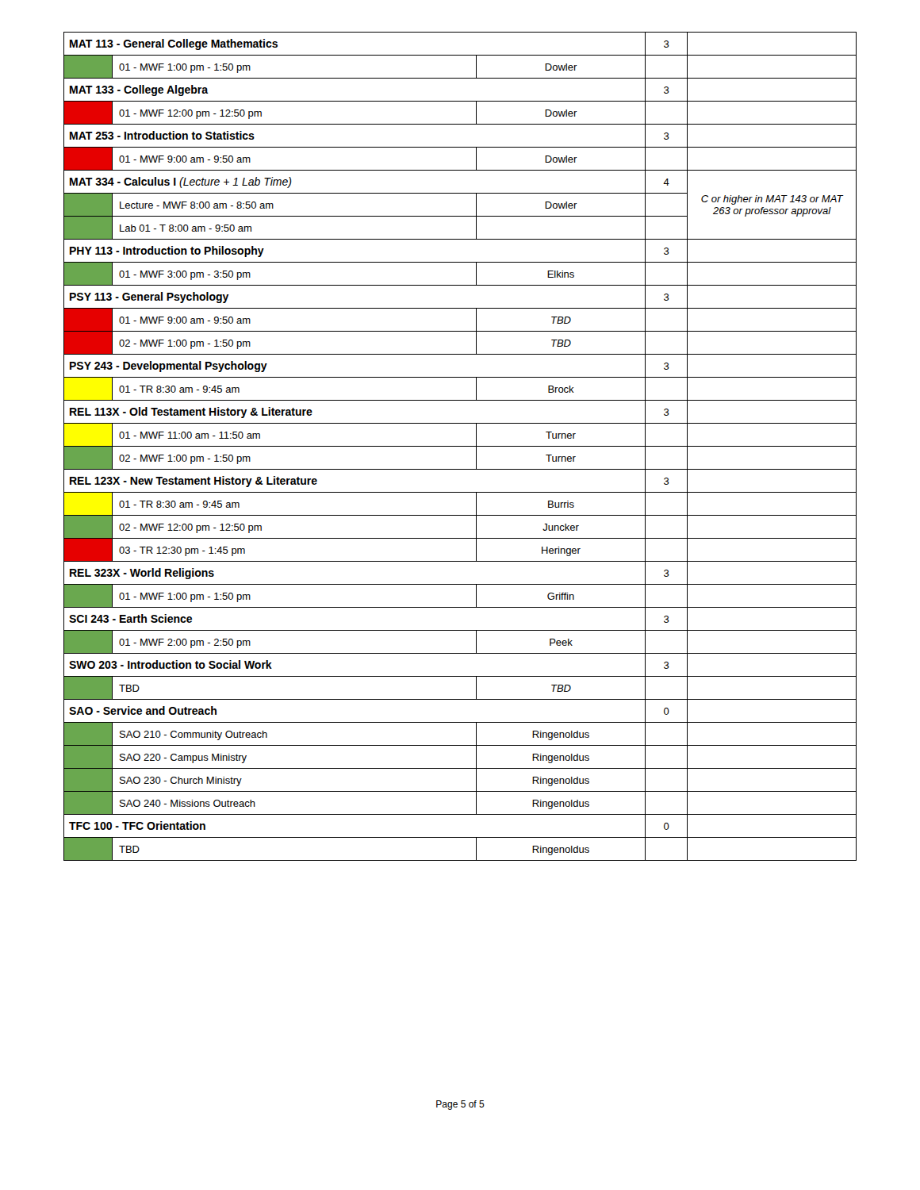| MAT 113 - General College Mathematics | 3 | |
| | 01 - MWF 1:00 pm - 1:50 pm | Dowler | | |
| MAT 133 - College Algebra | 3 | |
| | 01 - MWF 12:00 pm - 12:50 pm | Dowler | | |
| MAT 253 - Introduction to Statistics | 3 | |
| | 01 - MWF 9:00 am - 9:50 am | Dowler | | |
| MAT 334 - Calculus I (Lecture + 1 Lab Time) | 4 | C or higher in MAT 143 or MAT 263 or professor approval |
| | Lecture - MWF 8:00 am - 8:50 am | Dowler | |
| | Lab 01 - T 8:00 am - 9:50 am | | |
| PHY 113 - Introduction to Philosophy | 3 | |
| | 01 - MWF 3:00 pm - 3:50 pm | Elkins | | |
| PSY 113 - General Psychology | 3 | |
| | 01 - MWF 9:00 am - 9:50 am | TBD | | |
| | 02 - MWF 1:00 pm - 1:50 pm | TBD | | |
| PSY 243 - Developmental Psychology | 3 | |
| | 01 - TR 8:30 am - 9:45 am | Brock | | |
| REL 113X - Old Testament History & Literature | 3 | |
| | 01 - MWF 11:00 am - 11:50 am | Turner | | |
| | 02 - MWF 1:00 pm - 1:50 pm | Turner | | |
| REL 123X - New Testament History & Literature | 3 | |
| | 01 - TR 8:30 am - 9:45 am | Burris | | |
| | 02 - MWF 12:00 pm - 12:50 pm | Juncker | | |
| | 03 - TR 12:30 pm - 1:45 pm | Heringer | | |
| REL 323X - World Religions | 3 | |
| | 01 - MWF 1:00 pm - 1:50 pm | Griffin | | |
| SCI 243 - Earth Science | 3 | |
| | 01 - MWF 2:00 pm - 2:50 pm | Peek | | |
| SWO 203 - Introduction to Social Work | 3 | |
| | TBD | TBD | | |
| SAO - Service and Outreach | 0 | |
| | SAO 210 - Community Outreach | Ringenoldus | | |
| | SAO 220 - Campus Ministry | Ringenoldus | | |
| | SAO 230 - Church Ministry | Ringenoldus | | |
| | SAO 240 - Missions Outreach | Ringenoldus | | |
| TFC 100 - TFC Orientation | 0 | |
| | TBD | Ringenoldus | | |
Page 5 of 5